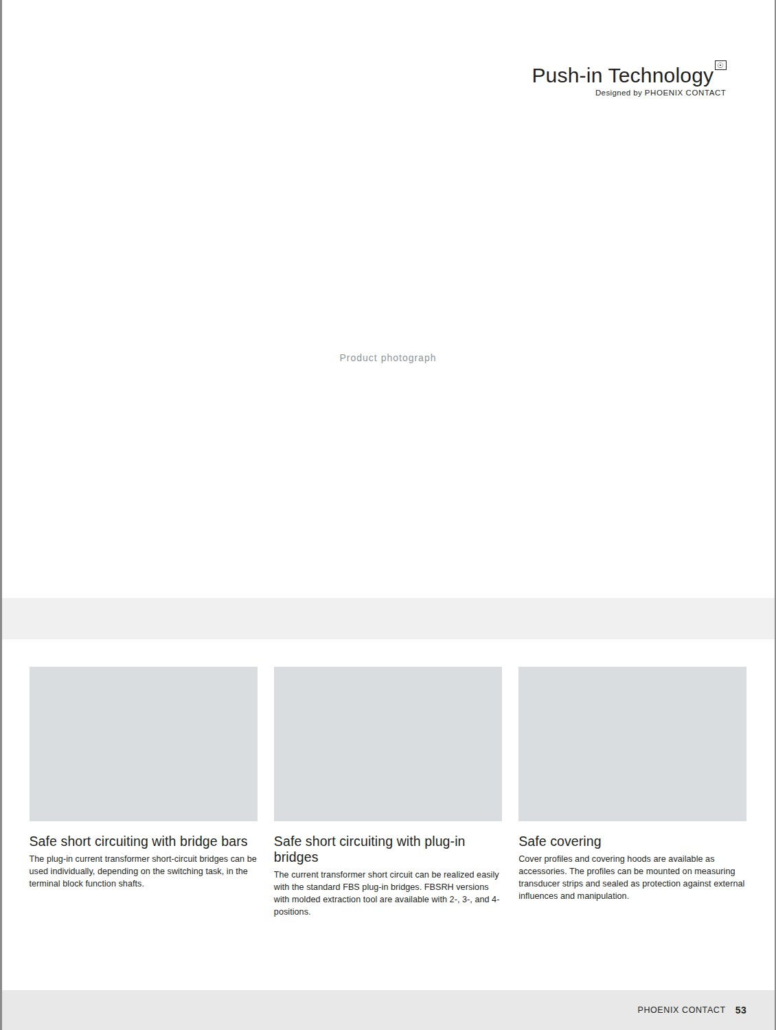Push-in Technology☉
Designed by PHOENIX CONTACT
Product photograph
Safe short circuiting with bridge bars
The plug-in current transformer short-circuit bridges can be used individually, depending on the switching task, in the terminal block function shafts.
Safe short circuiting with plug-in bridges
The current transformer short circuit can be realized easily with the standard FBS plug-in bridges. FBSRH versions with molded extraction tool are available with 2-, 3-, and 4-positions.
Safe covering
Cover profiles and covering hoods are available as accessories. The profiles can be mounted on measuring transducer strips and sealed as protection against external influences and manipulation.
Phoenix Contact 53